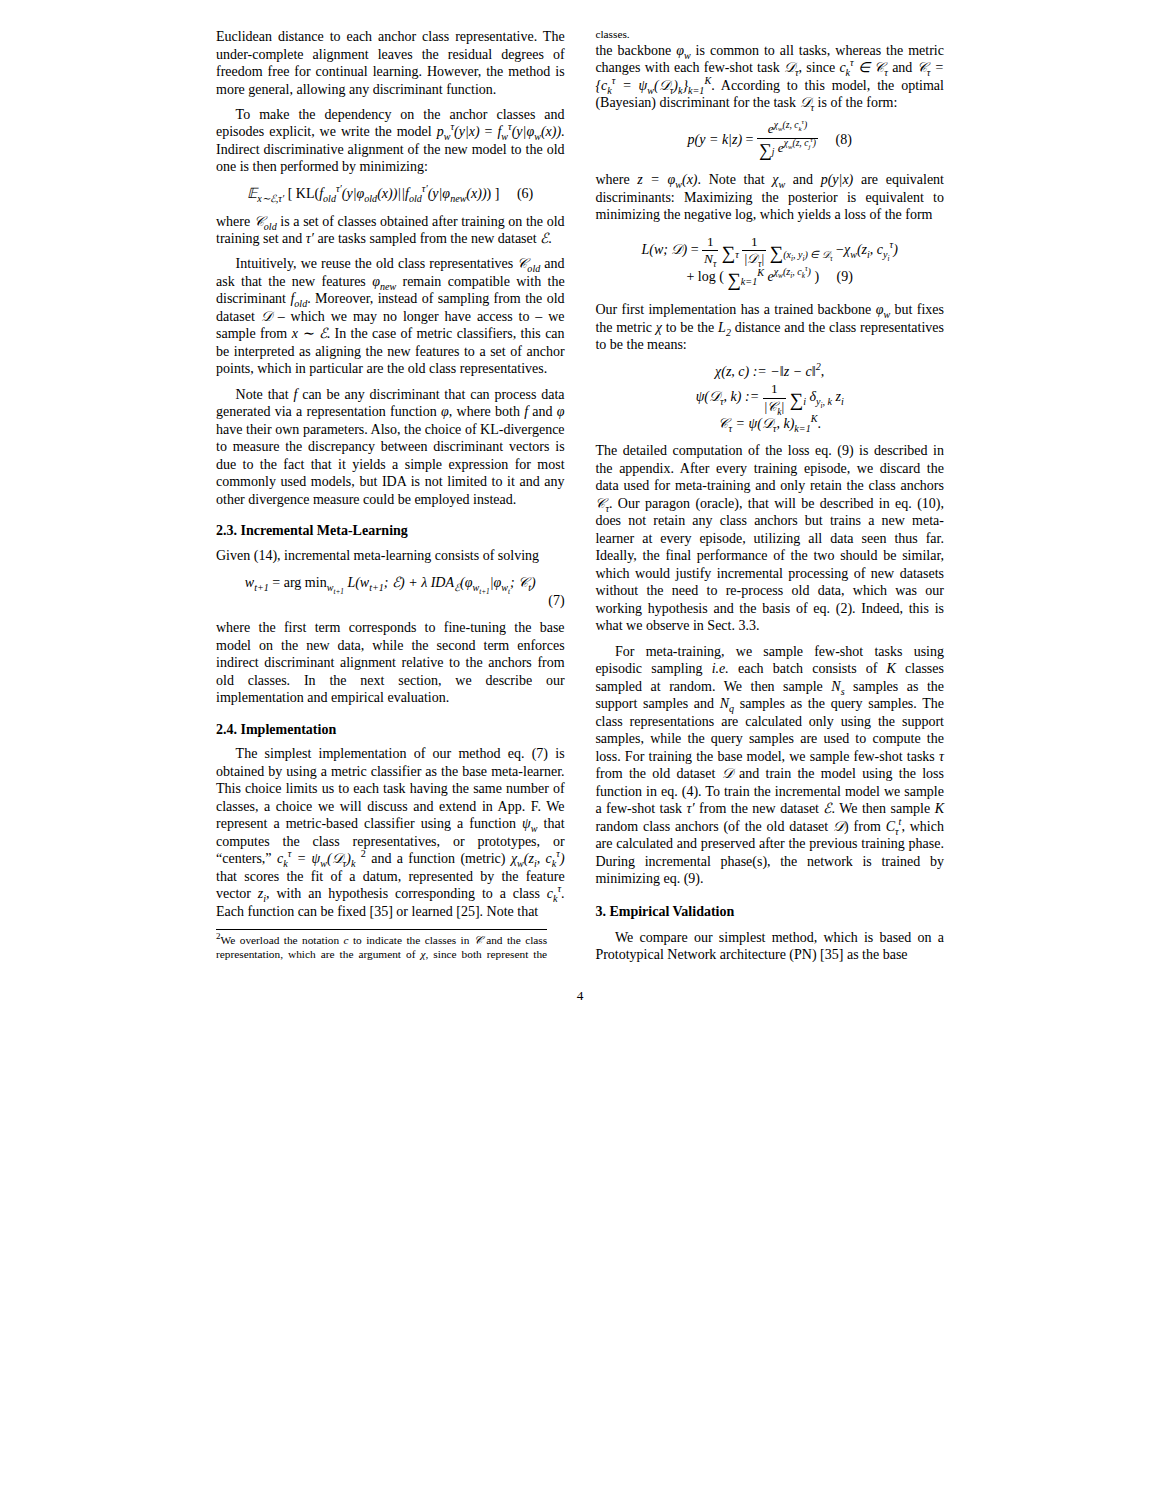Euclidean distance to each anchor class representative. The under-complete alignment leaves the residual degrees of freedom free for continual learning. However, the method is more general, allowing any discriminant function.
To make the dependency on the anchor classes and episodes explicit, we write the model pwτ(y|x) = fwτ(y|φw(x)). Indirect discriminative alignment of the new model to the old one is then performed by minimizing:
𝔼x∼ℰ,τ′ [ KL(foldτ′(y|φold(x))||foldτ′(y|φnew(x))) ] (6)
where 𝒞old is a set of classes obtained after training on the old training set and τ′ are tasks sampled from the new dataset ℰ.
Intuitively, we reuse the old class representatives 𝒞old and ask that the new features φnew remain compatible with the discriminant fold. Moreover, instead of sampling from the old dataset 𝒟 – which we may no longer have access to – we sample from x ∼ ℰ. In the case of metric classifiers, this can be interpreted as aligning the new features to a set of anchor points, which in particular are the old class representatives.
Note that f can be any discriminant that can process data generated via a representation function φ, where both f and φ have their own parameters. Also, the choice of KL-divergence to measure the discrepancy between discriminant vectors is due to the fact that it yields a simple expression for most commonly used models, but IDA is not limited to it and any other divergence measure could be employed instead.
2.3. Incremental Meta-Learning
Given (14), incremental meta-learning consists of solving
wt+1 = arg minwt+1 L(wt+1; ℰ) + λ IDAℰ(φwt+1|φwt; 𝒞t) (7)
where the first term corresponds to fine-tuning the base model on the new data, while the second term enforces indirect discriminant alignment relative to the anchors from old classes. In the next section, we describe our implementation and empirical evaluation.
2.4. Implementation
The simplest implementation of our method eq. (7) is obtained by using a metric classifier as the base meta-learner. This choice limits us to each task having the same number of classes, a choice we will discuss and extend in App. F. We represent a metric-based classifier using a function ψw that computes the class representatives, or prototypes, or “centers,” ckτ = ψw(𝒟τ)k 2 and a function (metric) χw(zi, ckτ) that scores the fit of a datum, represented by the feature vector zi, with an hypothesis corresponding to a class ckτ. Each function can be fixed [35] or learned [25]. Note that
2We overload the notation c to indicate the classes in 𝒞 and the class representation, which are the argument of χ, since both represent the classes.
the backbone φw is common to all tasks, whereas the metric changes with each few-shot task 𝒟τ, since ckτ ∈ 𝒞τ and 𝒞τ = {ckτ = ψw(𝒟τ)k}k=1K. According to this model, the optimal (Bayesian) discriminant for the task 𝒟τ is of the form:
p(y = k|z) = eχw(z, ckτ) ∑j eχw(z, cjτ) (8)
where z = φw(x). Note that χw and p(y|x) are equivalent discriminants: Maximizing the posterior is equivalent to minimizing the negative log, which yields a loss of the form
L(w; 𝒟) = 1 Nτ ∑τ 1|𝒟τ| ∑(xi, yi) ∈ 𝒟τ −χw(zi, cyiτ) + log ( ∑k=1K eχw(zi, ckτ) ) (9)
Our first implementation has a trained backbone φw but fixes the metric χ to be the L2 distance and the class representatives to be the means:
χ(z, c) := −‖z − c‖2, ψ(𝒟τ, k) := 1|𝒞k| ∑i δyi, k zi 𝒞τ = ψ(𝒟τ, k)k=1K.
The detailed computation of the loss eq. (9) is described in the appendix. After every training episode, we discard the data used for meta-training and only retain the class anchors 𝒞τ. Our paragon (oracle), that will be described in eq. (10), does not retain any class anchors but trains a new meta-learner at every episode, utilizing all data seen thus far. Ideally, the final performance of the two should be similar, which would justify incremental processing of new datasets without the need to re-process old data, which was our working hypothesis and the basis of eq. (2). Indeed, this is what we observe in Sect. 3.3.
For meta-training, we sample few-shot tasks using episodic sampling i.e. each batch consists of K classes sampled at random. We then sample Ns samples as the support samples and Nq samples as the query samples. The class representations are calculated only using the support samples, while the query samples are used to compute the loss. For training the base model, we sample few-shot tasks τ from the old dataset 𝒟 and train the model using the loss function in eq. (4). To train the incremental model we sample a few-shot task τ′ from the new dataset ℰ. We then sample K random class anchors (of the old dataset 𝒟) from Cτt, which are calculated and preserved after the previous training phase. During incremental phase(s), the network is trained by minimizing eq. (9).
3. Empirical Validation
We compare our simplest method, which is based on a Prototypical Network architecture (PN) [35] as the base
4